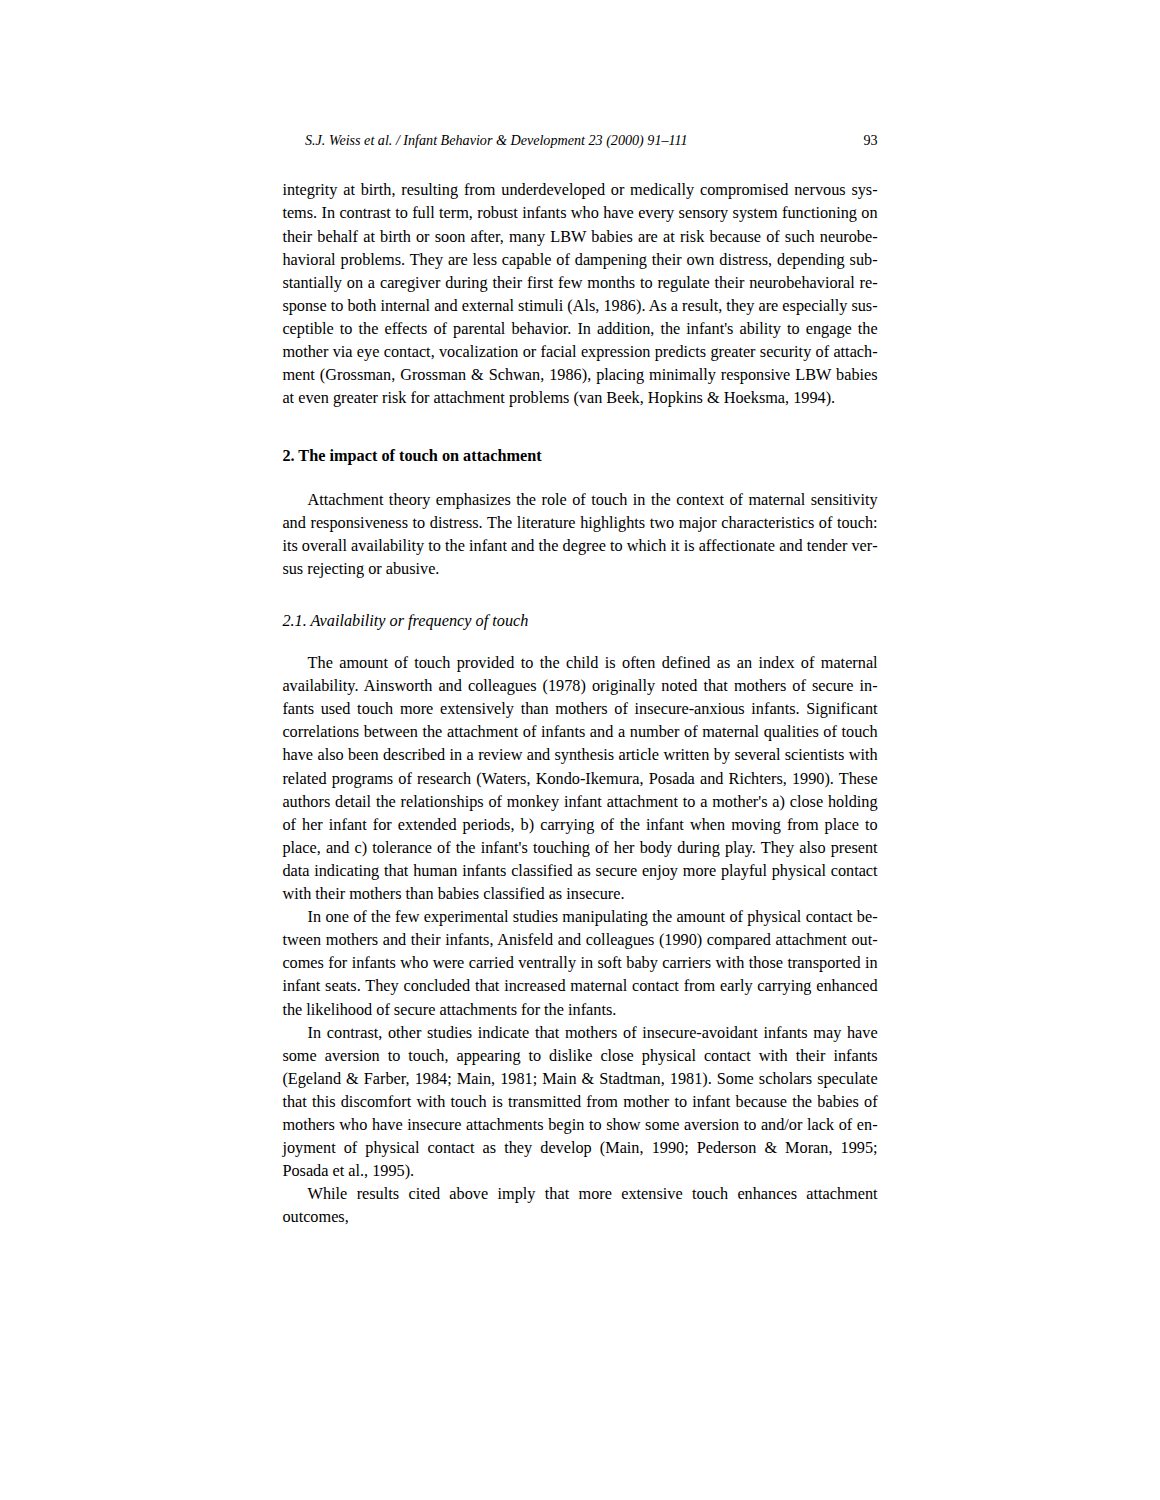S.J. Weiss et al. / Infant Behavior & Development 23 (2000) 91–111 93
integrity at birth, resulting from underdeveloped or medically compromised nervous systems. In contrast to full term, robust infants who have every sensory system functioning on their behalf at birth or soon after, many LBW babies are at risk because of such neurobehavioral problems. They are less capable of dampening their own distress, depending substantially on a caregiver during their first few months to regulate their neurobehavioral response to both internal and external stimuli (Als, 1986). As a result, they are especially susceptible to the effects of parental behavior. In addition, the infant's ability to engage the mother via eye contact, vocalization or facial expression predicts greater security of attachment (Grossman, Grossman & Schwan, 1986), placing minimally responsive LBW babies at even greater risk for attachment problems (van Beek, Hopkins & Hoeksma, 1994).
2. The impact of touch on attachment
Attachment theory emphasizes the role of touch in the context of maternal sensitivity and responsiveness to distress. The literature highlights two major characteristics of touch: its overall availability to the infant and the degree to which it is affectionate and tender versus rejecting or abusive.
2.1. Availability or frequency of touch
The amount of touch provided to the child is often defined as an index of maternal availability. Ainsworth and colleagues (1978) originally noted that mothers of secure infants used touch more extensively than mothers of insecure-anxious infants. Significant correlations between the attachment of infants and a number of maternal qualities of touch have also been described in a review and synthesis article written by several scientists with related programs of research (Waters, Kondo-Ikemura, Posada and Richters, 1990). These authors detail the relationships of monkey infant attachment to a mother's a) close holding of her infant for extended periods, b) carrying of the infant when moving from place to place, and c) tolerance of the infant's touching of her body during play. They also present data indicating that human infants classified as secure enjoy more playful physical contact with their mothers than babies classified as insecure.
In one of the few experimental studies manipulating the amount of physical contact between mothers and their infants, Anisfeld and colleagues (1990) compared attachment outcomes for infants who were carried ventrally in soft baby carriers with those transported in infant seats. They concluded that increased maternal contact from early carrying enhanced the likelihood of secure attachments for the infants.
In contrast, other studies indicate that mothers of insecure-avoidant infants may have some aversion to touch, appearing to dislike close physical contact with their infants (Egeland & Farber, 1984; Main, 1981; Main & Stadtman, 1981). Some scholars speculate that this discomfort with touch is transmitted from mother to infant because the babies of mothers who have insecure attachments begin to show some aversion to and/or lack of enjoyment of physical contact as they develop (Main, 1990; Pederson & Moran, 1995; Posada et al., 1995).
While results cited above imply that more extensive touch enhances attachment outcomes,